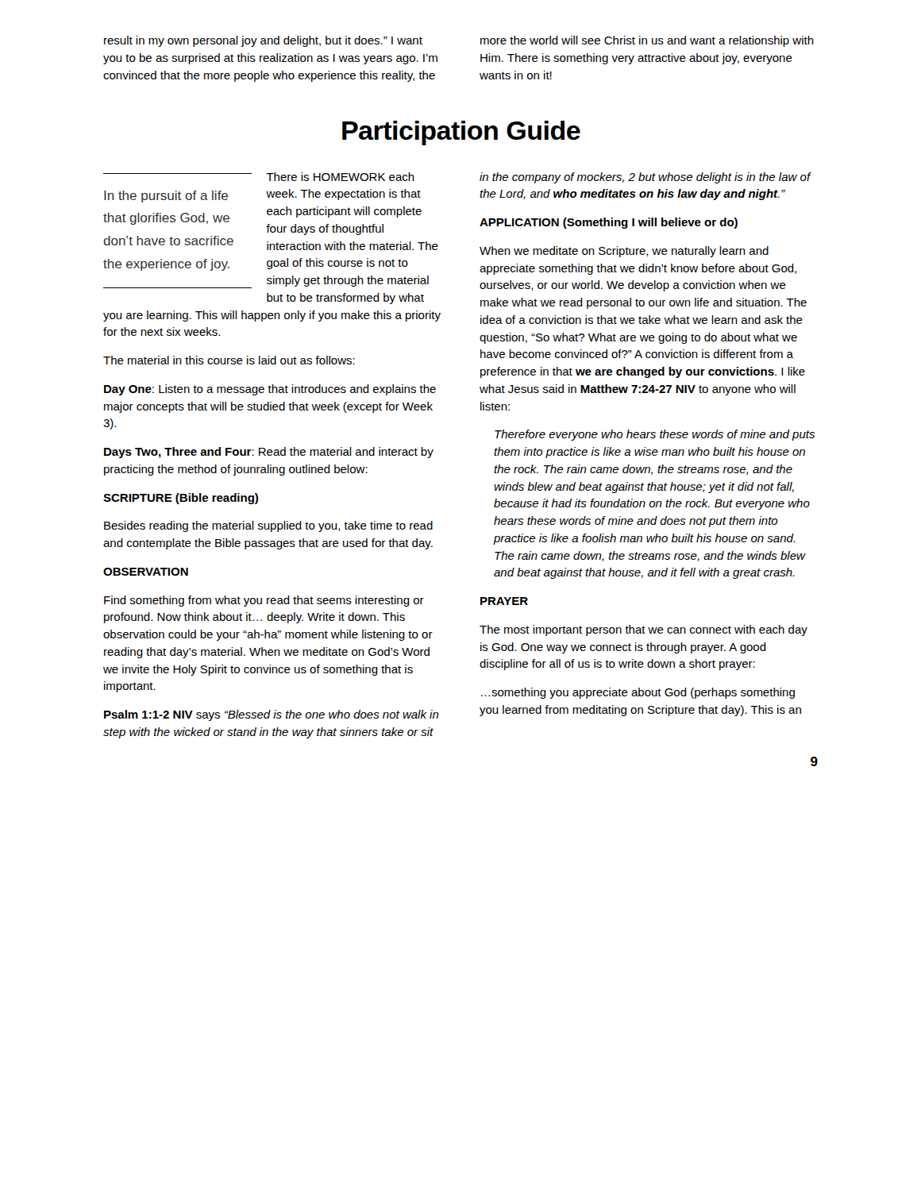result in my own personal joy and delight, but it does.” I want you to be as surprised at this realization as I was years ago. I’m convinced that the more people who experience this reality, the more the world will see Christ in us and want a relationship with Him. There is something very attractive about joy, everyone wants in on it!
Participation Guide
In the pursuit of a life that glorifies God, we don’t have to sacrifice the experience of joy.
There is HOMEWORK each week. The expectation is that each participant will complete four days of thoughtful interaction with the material. The goal of this course is not to simply get through the material but to be transformed by what you are learning. This will happen only if you make this a priority for the next six weeks.
The material in this course is laid out as follows:
Day One: Listen to a message that introduces and explains the major concepts that will be studied that week (except for Week 3).
Days Two, Three and Four: Read the material and interact by practicing the method of jounraling outlined below:
SCRIPTURE (Bible reading)
Besides reading the material supplied to you, take time to read and contemplate the Bible passages that are used for that day.
OBSERVATION
Find something from what you read that seems interesting or profound. Now think about it… deeply. Write it down. This observation could be your “ah-ha” moment while listening to or reading that day’s material. When we meditate on God’s Word we invite the Holy Spirit to convince us of something that is important.
Psalm 1:1-2 NIV says “Blessed is the one who does not walk in step with the wicked or stand in the way that sinners take or sit in the company of mockers, 2 but whose delight is in the law of the Lord, and who meditates on his law day and night.”
APPLICATION (Something I will believe or do)
When we meditate on Scripture, we naturally learn and appreciate something that we didn’t know before about God, ourselves, or our world. We develop a conviction when we make what we read personal to our own life and situation. The idea of a conviction is that we take what we learn and ask the question, “So what? What are we going to do about what we have become convinced of?” A conviction is different from a preference in that we are changed by our convictions. I like what Jesus said in Matthew 7:24-27 NIV to anyone who will listen:
Therefore everyone who hears these words of mine and puts them into practice is like a wise man who built his house on the rock. The rain came down, the streams rose, and the winds blew and beat against that house; yet it did not fall, because it had its foundation on the rock. But everyone who hears these words of mine and does not put them into practice is like a foolish man who built his house on sand. The rain came down, the streams rose, and the winds blew and beat against that house, and it fell with a great crash.
PRAYER
The most important person that we can connect with each day is God. One way we connect is through prayer. A good discipline for all of us is to write down a short prayer:
…something you appreciate about God (perhaps something you learned from meditating on Scripture that day). This is an
9